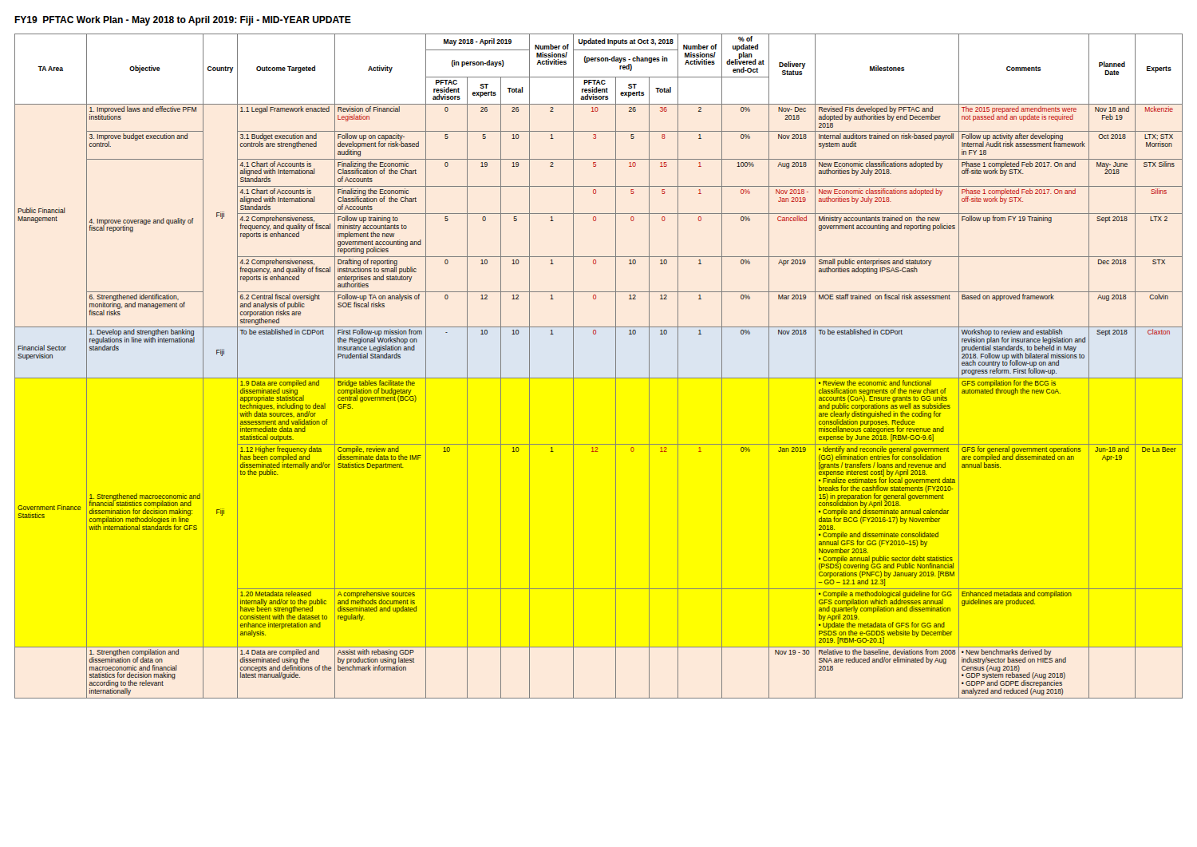FY19 PFTAC Work Plan - May 2018 to April 2019: Fiji - MID-YEAR UPDATE
| TA Area | Objective | Country | Outcome Targeted | Activity | May 2018 - April 2019 | Number of Missions/ Activities | Updated Inputs at Oct 3, 2018 | Number of Missions/ Activities | % of updated plan delivered at end-Oct | Delivery Status | Milestones | Comments | Planned Date | Experts |
| --- | --- | --- | --- | --- | --- | --- | --- | --- | --- | --- | --- | --- | --- | --- |
| (in person-days) | (person-days - changes in red) |
| PFTAC resident advisors | ST experts | Total | | PFTAC resident advisors | ST experts | Total | | |
| Public Financial Management | 1. Improved laws and effective PFM institutions | Fiji | 1.1 Legal Framework enacted | Revision of Financial Legislation | 0 | 26 | 26 | 2 | 10 | 26 | 36 | 2 | 0% | Nov- Dec 2018 | Revised FIs developed by PFTAC and adopted by authorities by end December 2018 | The 2015 prepared amendments were not passed and an update is required | Nov 18 and Feb 19 | Mckenzie |
| 3. Improve budget execution and control. | 3.1 Budget execution and controls are strengthened | Follow up on capacity-development for risk-based auditing | 5 | 5 | 10 | 1 | 3 | 5 | 8 | 1 | 0% | Nov 2018 | Internal auditors trained on risk-based payroll system audit | Follow up activity after developing Internal Audit risk assessment framework in FY 18 | Oct 2018 | LTX; STX Morrison |
| 4. Improve coverage and quality of fiscal reporting | 4.1 Chart of Accounts is aligned with International Standards | Finalizing the Economic Classification of the Chart of Accounts | 0 | 19 | 19 | 2 | 5 | 10 | 15 | 1 | 100% | Aug 2018 | New Economic classifications adopted by authorities by July 2018. | Phase 1 completed Feb 2017. On and off-site work by STX. | May- June 2018 | STX Silins |
| 4.1 Chart of Accounts is aligned with International Standards | Finalizing the Economic Classification of the Chart of Accounts | | | | | 0 | 5 | 5 | 1 | 0% | Nov 2018 - Jan 2019 | New Economic classifications adopted by authorities by July 2018. | Phase 1 completed Feb 2017. On and off-site work by STX. | | Silins |
| 4.2 Comprehensiveness, frequency, and quality of fiscal reports is enhanced | Follow up training to ministry accountants to implement the new government accounting and reporting policies | 5 | 0 | 5 | 1 | 0 | 0 | 0 | 0 | 0% | Cancelled | Ministry accountants trained on the new government accounting and reporting policies | Follow up from FY 19 Training | Sept 2018 | LTX 2 |
| 4.2 Comprehensiveness, frequency, and quality of fiscal reports is enhanced | Drafting of reporting instructions to small public enterprises and statutory authorities | 0 | 10 | 10 | 1 | 0 | 10 | 10 | 1 | 0% | Apr 2019 | Small public enterprises and statutory authorities adopting IPSAS-Cash | | Dec 2018 | STX |
| 6. Strengthened identification, monitoring, and management of fiscal risks | 6.2 Central fiscal oversight and analysis of public corporation risks are strengthened | Follow-up TA on analysis of SOE fiscal risks | 0 | 12 | 12 | 1 | 0 | 12 | 12 | 1 | 0% | Mar 2019 | MOE staff trained on fiscal risk assessment | Based on approved framework | Aug 2018 | Colvin |
| Financial Sector Supervision | 1. Develop and strengthen banking regulations in line with international standards | Fiji | To be established in CDPort | First Follow-up mission from the Regional Workshop on Insurance Legislation and Prudential Standards | - | 10 | 10 | 1 | 0 | 10 | 10 | 1 | 0% | Nov 2018 | To be established in CDPort | Workshop to review and establish revision plan for insurance legislation and prudential standards, to beheld in May 2018. Follow up with bilateral missions to each country to follow-up on and progress reform. First follow-up. | Sept 2018 | Claxton |
| Government Finance Statistics | 1. Strengthened macroeconomic and financial statistics compilation and dissemination for decision making: compilation methodologies in line with international standards for GFS | Fiji | 1.9 Data are compiled and disseminated using appropriate statistical techniques, including to deal with data sources, and/or assessment and validation of intermediate data and statistical outputs. | Bridge tables facilitate the compilation of budgetary central government (BCG) GFS. | | | | | | | | | | | • Review the economic and functional classification segments of the new chart of accounts (CoA). Ensure grants to GG units and public corporations as well as subsidies are clearly distinguished in the coding for consolidation purposes. Reduce miscellaneous categories for revenue and expense by June 2018. [RBM-GO-9.6] | GFS compilation for the BCG is automated through the new CoA. | | |
| 1.12 Higher frequency data has been compiled and disseminated internally and/or to the public. | Compile, review and disseminate data to the IMF Statistics Department. | 10 | | 10 | 1 | 12 | 0 | 12 | 1 | 0% | Jan 2019 | • Identify and reconcile general government (GG) elimination entries for consolidation [grants / transfers / loans and revenue and expense interest cost] by April 2018. • Finalize estimates for local government data breaks for the cashflow statements (FY2010-15) in preparation for general government consolidation by April 2018. • Compile and disseminate annual calendar data for BCG (FY2016-17) by November 2018. • Compile and disseminate consolidated annual GFS for GG (FY2010–15) by November 2018. • Compile annual public sector debt statistics (PSDS) covering GG and Public Nonfinancial Corporations (PNFC) by January 2019. [RBM – GO – 12.1 and 12.3] | GFS for general government operations are compiled and disseminated on an annual basis. | Jun-18 and Apr-19 | De La Beer |
| 1.20 Metadata released internally and/or to the public have been strengthened consistent with the dataset to enhance interpretation and analysis. | A comprehensive sources and methods document is disseminated and updated regularly. | | | | | | | | | | | • Compile a methodological guideline for GG GFS compilation which addresses annual and quarterly compilation and dissemination by April 2019. • Update the metadata of GFS for GG and PSDS on the e-GDDS website by December 2019. [RBM-GO-20.1] | Enhanced metadata and compilation guidelines are produced. | | |
| | 1. Strengthen compilation and dissemination of data on macroeconomic and financial statistics for decision making according to the relevant internationally | | 1.4 Data are compiled and disseminated using the concepts and definitions of the latest manual/guide. | Assist with rebasing GDP by production using latest benchmark information | | | | | | | | | | Nov 19 - 30 | Relative to the baseline, deviations from 2008 SNA are reduced and/or eliminated by Aug 2018 | • New benchmarks derived by industry/sector based on HIES and Census (Aug 2018) • GDP system rebased (Aug 2018) • GDPP and GDPE discrepancies analyzed and reduced (Aug 2018) | | |